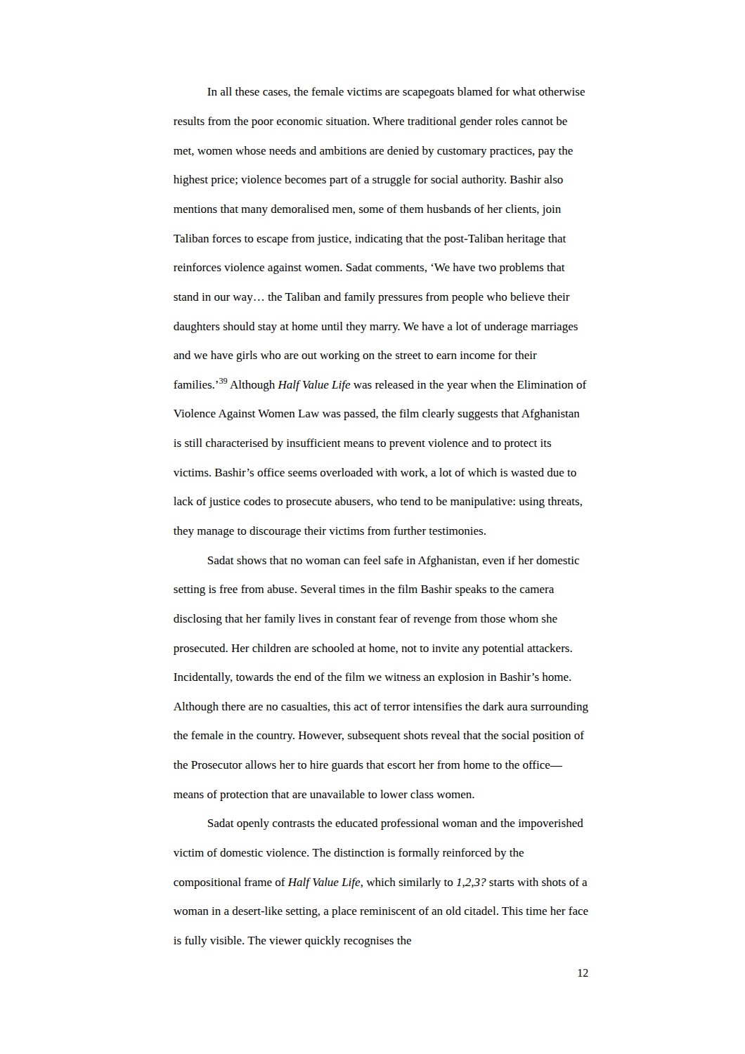In all these cases, the female victims are scapegoats blamed for what otherwise results from the poor economic situation. Where traditional gender roles cannot be met, women whose needs and ambitions are denied by customary practices, pay the highest price; violence becomes part of a struggle for social authority. Bashir also mentions that many demoralised men, some of them husbands of her clients, join Taliban forces to escape from justice, indicating that the post-Taliban heritage that reinforces violence against women. Sadat comments, ‘We have two problems that stand in our way… the Taliban and family pressures from people who believe their daughters should stay at home until they marry. We have a lot of underage marriages and we have girls who are out working on the street to earn income for their families.’39 Although Half Value Life was released in the year when the Elimination of Violence Against Women Law was passed, the film clearly suggests that Afghanistan is still characterised by insufficient means to prevent violence and to protect its victims. Bashir’s office seems overloaded with work, a lot of which is wasted due to lack of justice codes to prosecute abusers, who tend to be manipulative: using threats, they manage to discourage their victims from further testimonies.
Sadat shows that no woman can feel safe in Afghanistan, even if her domestic setting is free from abuse. Several times in the film Bashir speaks to the camera disclosing that her family lives in constant fear of revenge from those whom she prosecuted. Her children are schooled at home, not to invite any potential attackers. Incidentally, towards the end of the film we witness an explosion in Bashir’s home. Although there are no casualties, this act of terror intensifies the dark aura surrounding the female in the country. However, subsequent shots reveal that the social position of the Prosecutor allows her to hire guards that escort her from home to the office—means of protection that are unavailable to lower class women.
Sadat openly contrasts the educated professional woman and the impoverished victim of domestic violence. The distinction is formally reinforced by the compositional frame of Half Value Life, which similarly to 1,2,3? starts with shots of a woman in a desert-like setting, a place reminiscent of an old citadel. This time her face is fully visible. The viewer quickly recognises the
12